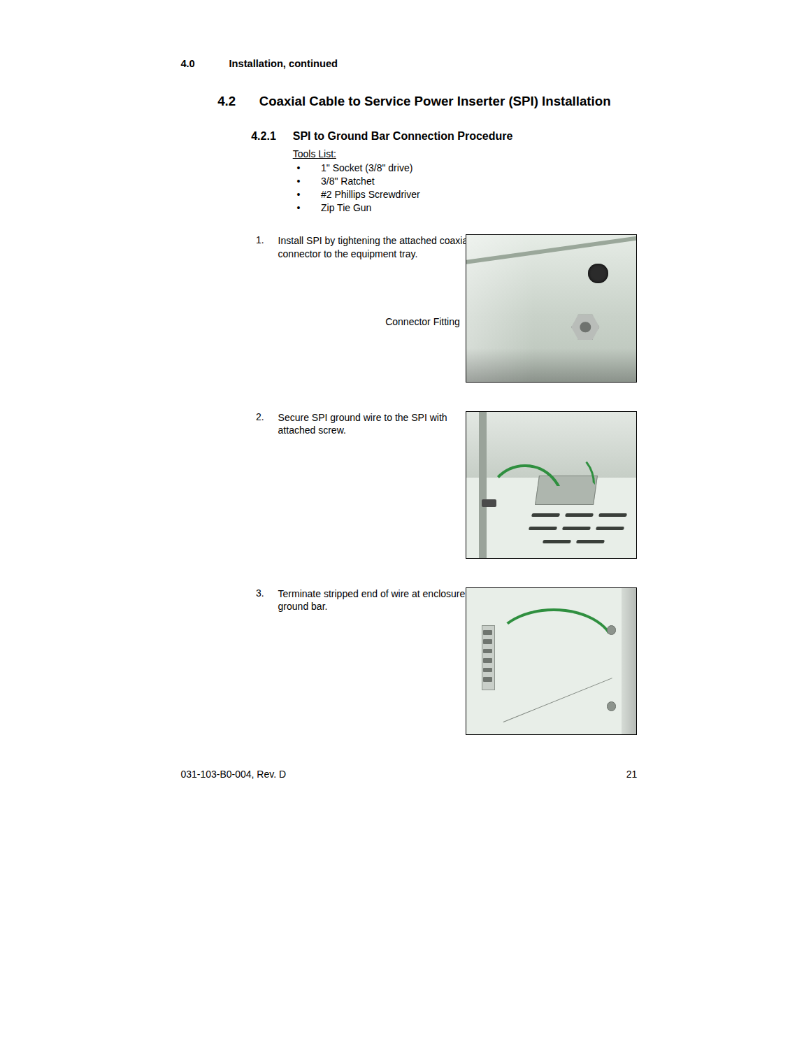4.0 Installation, continued
4.2 Coaxial Cable to Service Power Inserter (SPI) Installation
4.2.1 SPI to Ground Bar Connection Procedure
Tools List:
1" Socket (3/8" drive)
3/8" Ratchet
#2 Phillips Screwdriver
Zip Tie Gun
1.
Install SPI by tightening the attached coaxial connector to the equipment tray.
Connector Fitting
2.
Secure SPI ground wire to the SPI with attached screw.
3.
Terminate stripped end of wire at enclosure ground bar.
031-103-B0-004, Rev. D 21